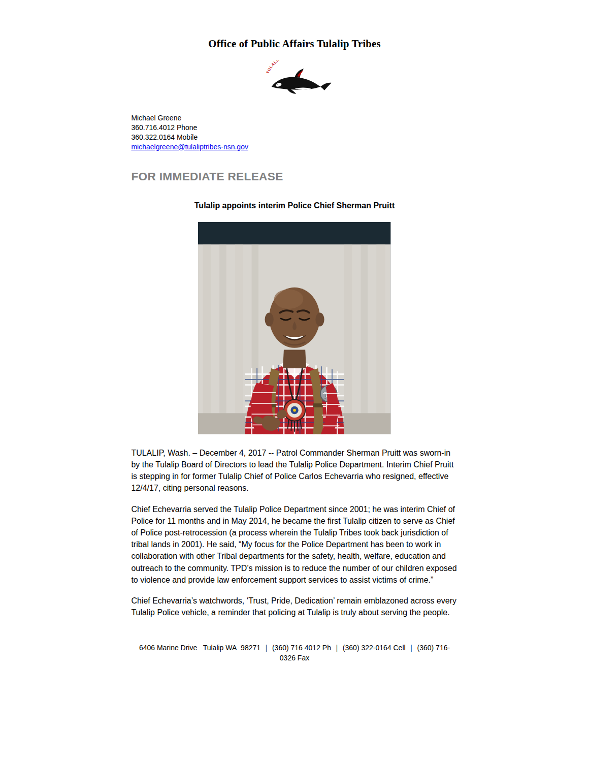Office of Public Affairs Tulalip Tribes
TULALIP TRIBES
Michael Greene
360.716.4012 Phone
360.322.0164 Mobile
michaelgreene@tulaliptribes-nsn.gov
FOR IMMEDIATE RELEASE
Tulalip appoints interim Police Chief Sherman Pruitt
TULALIP, Wash. – December 4, 2017 -- Patrol Commander Sherman Pruitt was sworn-in by the Tulalip Board of Directors to lead the Tulalip Police Department. Interim Chief Pruitt is stepping in for former Tulalip Chief of Police Carlos Echevarria who resigned, effective 12/4/17, citing personal reasons.
Chief Echevarria served the Tulalip Police Department since 2001; he was interim Chief of Police for 11 months and in May 2014, he became the first Tulalip citizen to serve as Chief of Police post-retrocession (a process wherein the Tulalip Tribes took back jurisdiction of tribal lands in 2001). He said, “My focus for the Police Department has been to work in collaboration with other Tribal departments for the safety, health, welfare, education and outreach to the community. TPD’s mission is to reduce the number of our children exposed to violence and provide law enforcement support services to assist victims of crime.”
Chief Echevarria’s watchwords, ‘Trust, Pride, Dedication’ remain emblazoned across every Tulalip Police vehicle, a reminder that policing at Tulalip is truly about serving the people.
6406 Marine Drive Tulalip WA 98271 | (360) 716 4012 Ph | (360) 322-0164 Cell | (360) 716-0326 Fax